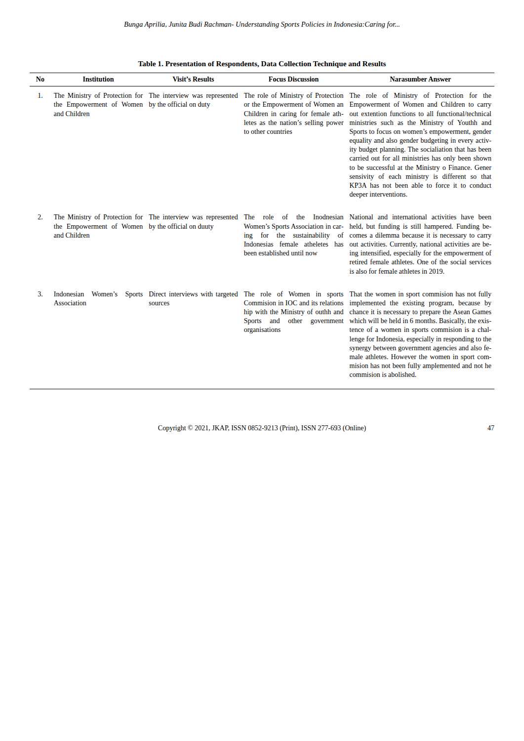Bunga Aprilia, Junita Budi Rachman- Understanding Sports Policies in Indonesia:Caring for...
Table 1. Presentation of Respondents, Data Collection Technique and Results
| No | Institution | Visit’s Results | Focus Discussion | Narasumber Answer |
| --- | --- | --- | --- | --- |
| 1. | The Ministry of Protection for the Empowerment of Women and Children | The interview was represented by the official on duty | The role of Ministry of Protection or the Empowerment of Women an Children in caring for female athletes as the nation’s selling power to other countries | The role of Ministry of Protection for the Empowerment of Women and Children to carry out extention functions to all functional/technical ministries such as the Ministry of Youthh and Sports to focus on women’s empowerment, gender equality and also gender budgeting in every activity budget planning. The socialiation that has been carried out for all ministries has only been shown to be successful at the Ministry o Finance. Gener sensivity of each ministry is different so that KP3A has not been able to force it to conduct deeper interventions. |
| 2. | The Ministry of Protection for the Empowerment of Women and Children | The interview was represented by the official on duuty | The role of the Inodnesian Women’s Sports Association in caring for the sustainability of Indonesias female atheletes has been established until now | National and international activities have been held, but funding is still hampered. Funding becomes a dilemma because it is necessary to carry out activities. Currently, national activities are being intensified, especially for the empowerment of retired female athletes. One of the social services is also for female athletes in 2019. |
| 3. | Indonesian Women’s Sports Association | Direct interviews with targeted sources | The role of Women in sports Commision in IOC and its relations hip with the Ministry of outhh and Sports and other government organisations | That the women in sport commision has not fully implemented the existing program, because by chance it is necessary to prepare the Asean Games which will be held in 6 months. Basically, the existence of a women in sports commision is a challenge for Indonesia, especially in responding to the synergy between government agencies and also female athletes. However the women in sport commision has not been fully amplemented and not he commision is abolished. |
Copyright © 2021, JKAP, ISSN 0852-9213 (Print), ISSN 277-693 (Online) 47